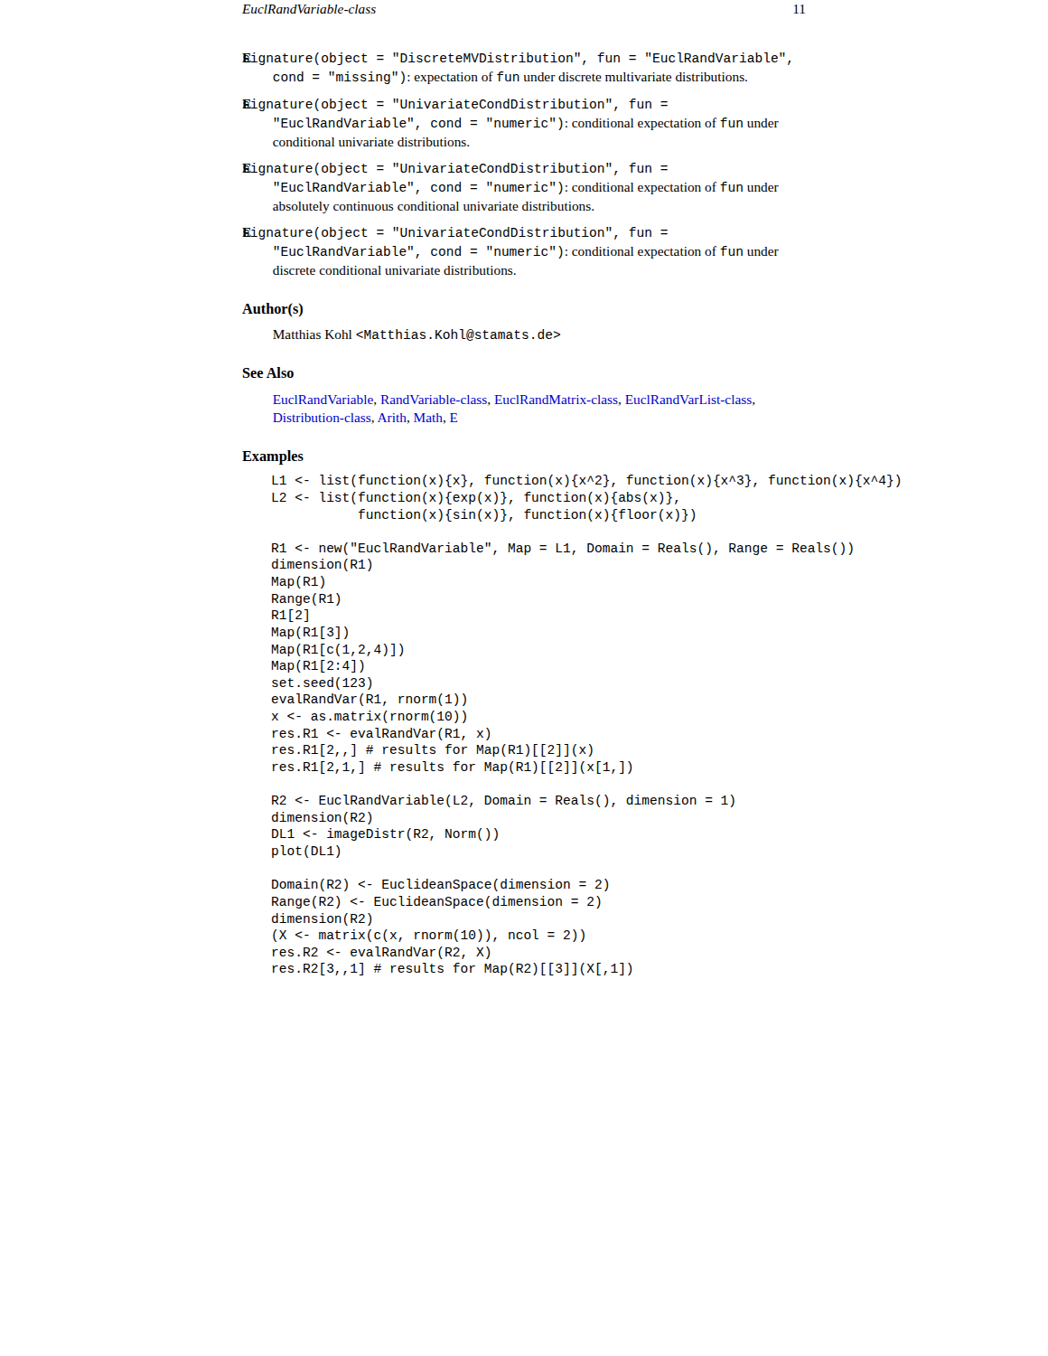EuclRandVariable-class 11
E
signature(object = "DiscreteMVDistribution", fun = "EuclRandVariable", cond = "missing"): expectation of fun under discrete multivariate distributions.
E
signature(object = "UnivariateCondDistribution", fun = "EuclRandVariable", cond = "numeric"): conditional expectation of fun under conditional univariate distributions.
E
signature(object = "UnivariateCondDistribution", fun = "EuclRandVariable", cond = "numeric"): conditional expectation of fun under absolutely continuous conditional univariate distributions.
E
signature(object = "UnivariateCondDistribution", fun = "EuclRandVariable", cond = "numeric"): conditional expectation of fun under discrete conditional univariate distributions.
Author(s)
Matthias Kohl <Matthias.Kohl@stamats.de>
See Also
EuclRandVariable, RandVariable-class, EuclRandMatrix-class, EuclRandVarList-class,
Distribution-class, Arith, Math, E
Examples
L1 <- list(function(x){x}, function(x){x^2}, function(x){x^3}, function(x){x^4})
L2 <- list(function(x){exp(x)}, function(x){abs(x)},
           function(x){sin(x)}, function(x){floor(x)})

R1 <- new("EuclRandVariable", Map = L1, Domain = Reals(), Range = Reals())
dimension(R1)
Map(R1)
Range(R1)
R1[2]
Map(R1[3])
Map(R1[c(1,2,4)])
Map(R1[2:4])
set.seed(123)
evalRandVar(R1, rnorm(1))
x <- as.matrix(rnorm(10))
res.R1 <- evalRandVar(R1, x)
res.R1[2,,] # results for Map(R1)[[2]](x)
res.R1[2,1,] # results for Map(R1)[[2]](x[1,])

R2 <- EuclRandVariable(L2, Domain = Reals(), dimension = 1)
dimension(R2)
DL1 <- imageDistr(R2, Norm())
plot(DL1)

Domain(R2) <- EuclideanSpace(dimension = 2)
Range(R2) <- EuclideanSpace(dimension = 2)
dimension(R2)
(X <- matrix(c(x, rnorm(10)), ncol = 2))
res.R2 <- evalRandVar(R2, X)
res.R2[3,,1] # results for Map(R2)[[3]](X[,1])